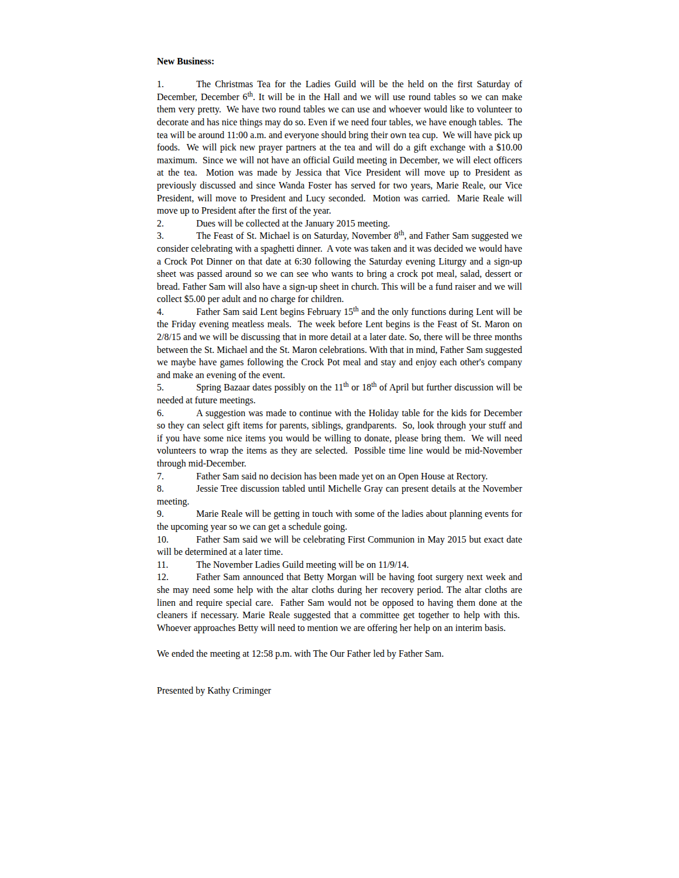New Business:
1. The Christmas Tea for the Ladies Guild will be the held on the first Saturday of December, December 6th. It will be in the Hall and we will use round tables so we can make them very pretty. We have two round tables we can use and whoever would like to volunteer to decorate and has nice things may do so. Even if we need four tables, we have enough tables. The tea will be around 11:00 a.m. and everyone should bring their own tea cup. We will have pick up foods. We will pick new prayer partners at the tea and will do a gift exchange with a $10.00 maximum. Since we will not have an official Guild meeting in December, we will elect officers at the tea. Motion was made by Jessica that Vice President will move up to President as previously discussed and since Wanda Foster has served for two years, Marie Reale, our Vice President, will move to President and Lucy seconded. Motion was carried. Marie Reale will move up to President after the first of the year.
2. Dues will be collected at the January 2015 meeting.
3. The Feast of St. Michael is on Saturday, November 8th, and Father Sam suggested we consider celebrating with a spaghetti dinner. A vote was taken and it was decided we would have a Crock Pot Dinner on that date at 6:30 following the Saturday evening Liturgy and a sign-up sheet was passed around so we can see who wants to bring a crock pot meal, salad, dessert or bread. Father Sam will also have a sign-up sheet in church. This will be a fund raiser and we will collect $5.00 per adult and no charge for children.
4. Father Sam said Lent begins February 15th and the only functions during Lent will be the Friday evening meatless meals. The week before Lent begins is the Feast of St. Maron on 2/8/15 and we will be discussing that in more detail at a later date. So, there will be three months between the St. Michael and the St. Maron celebrations. With that in mind, Father Sam suggested we maybe have games following the Crock Pot meal and stay and enjoy each other's company and make an evening of the event.
5. Spring Bazaar dates possibly on the 11th or 18th of April but further discussion will be needed at future meetings.
6. A suggestion was made to continue with the Holiday table for the kids for December so they can select gift items for parents, siblings, grandparents. So, look through your stuff and if you have some nice items you would be willing to donate, please bring them. We will need volunteers to wrap the items as they are selected. Possible time line would be mid-November through mid-December.
7. Father Sam said no decision has been made yet on an Open House at Rectory.
8. Jessie Tree discussion tabled until Michelle Gray can present details at the November meeting.
9. Marie Reale will be getting in touch with some of the ladies about planning events for the upcoming year so we can get a schedule going.
10. Father Sam said we will be celebrating First Communion in May 2015 but exact date will be determined at a later time.
11. The November Ladies Guild meeting will be on 11/9/14.
12. Father Sam announced that Betty Morgan will be having foot surgery next week and she may need some help with the altar cloths during her recovery period. The altar cloths are linen and require special care. Father Sam would not be opposed to having them done at the cleaners if necessary. Marie Reale suggested that a committee get together to help with this. Whoever approaches Betty will need to mention we are offering her help on an interim basis.
We ended the meeting at 12:58 p.m. with The Our Father led by Father Sam.
Presented by Kathy Criminger